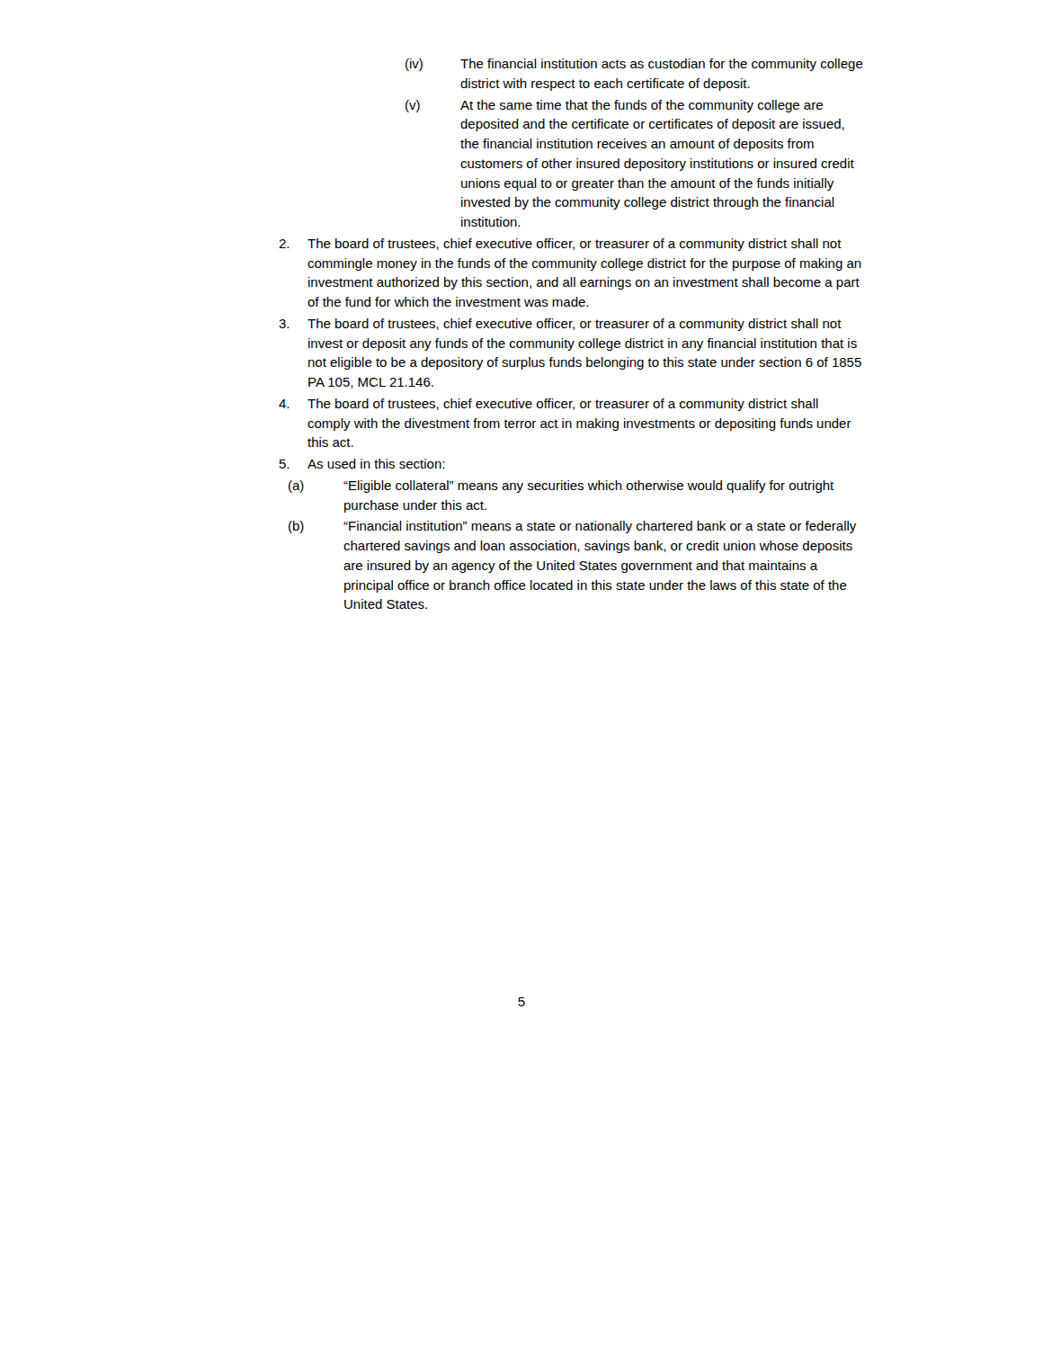(iv)
The financial institution acts as custodian for the community college district with respect to each certificate of deposit.
(v)
At the same time that the funds of the community college are deposited and the certificate or certificates of deposit are issued, the financial institution receives an amount of deposits from customers of other insured depository institutions or insured credit unions equal to or greater than the amount of the funds initially invested by the community college district through the financial institution.
2.
The board of trustees, chief executive officer, or treasurer of a community district shall not commingle money in the funds of the community college district for the purpose of making an investment authorized by this section, and all earnings on an investment shall become a part of the fund for which the investment was made.
3.
The board of trustees, chief executive officer, or treasurer of a community district shall not invest or deposit any funds of the community college district in any financial institution that is not eligible to be a depository of surplus funds belonging to this state under section 6 of 1855 PA 105, MCL 21.146.
4.
The board of trustees, chief executive officer, or treasurer of a community district shall comply with the divestment from terror act in making investments or depositing funds under this act.
5.
As used in this section:
(a)
“Eligible collateral” means any securities which otherwise would qualify for outright purchase under this act.
(b)
“Financial institution” means a state or nationally chartered bank or a state or federally chartered savings and loan association, savings bank, or credit union whose deposits are insured by an agency of the United States government and that maintains a principal office or branch office located in this state under the laws of this state of the United States.
5